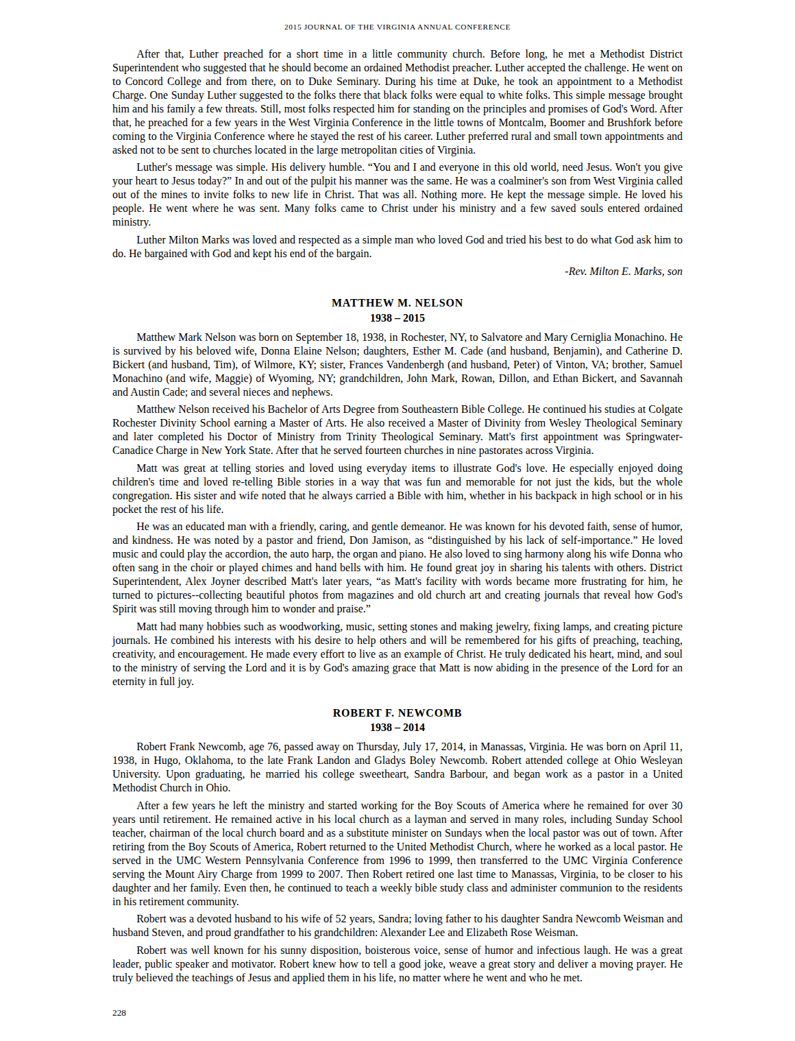2015 JOURNAL OF THE VIRGINIA ANNUAL CONFERENCE
After that, Luther preached for a short time in a little community church. Before long, he met a Methodist District Superintendent who suggested that he should become an ordained Methodist preacher. Luther accepted the challenge. He went on to Concord College and from there, on to Duke Seminary. During his time at Duke, he took an appointment to a Methodist Charge. One Sunday Luther suggested to the folks there that black folks were equal to white folks. This simple message brought him and his family a few threats. Still, most folks respected him for standing on the principles and promises of God's Word. After that, he preached for a few years in the West Virginia Conference in the little towns of Montcalm, Boomer and Brushfork before coming to the Virginia Conference where he stayed the rest of his career. Luther preferred rural and small town appointments and asked not to be sent to churches located in the large metropolitan cities of Virginia.
Luther's message was simple. His delivery humble. “You and I and everyone in this old world, need Jesus. Won't you give your heart to Jesus today?” In and out of the pulpit his manner was the same. He was a coalminer's son from West Virginia called out of the mines to invite folks to new life in Christ. That was all. Nothing more. He kept the message simple. He loved his people. He went where he was sent. Many folks came to Christ under his ministry and a few saved souls entered ordained ministry.
Luther Milton Marks was loved and respected as a simple man who loved God and tried his best to do what God ask him to do. He bargained with God and kept his end of the bargain.
-Rev. Milton E. Marks, son
MATTHEW M. NELSON1938 – 2015
Matthew Mark Nelson was born on September 18, 1938, in Rochester, NY, to Salvatore and Mary Cerniglia Monachino. He is survived by his beloved wife, Donna Elaine Nelson; daughters, Esther M. Cade (and husband, Benjamin), and Catherine D. Bickert (and husband, Tim), of Wilmore, KY; sister, Frances Vandenbergh (and husband, Peter) of Vinton, VA; brother, Samuel Monachino (and wife, Maggie) of Wyoming, NY; grandchildren, John Mark, Rowan, Dillon, and Ethan Bickert, and Savannah and Austin Cade; and several nieces and nephews.
Matthew Nelson received his Bachelor of Arts Degree from Southeastern Bible College. He continued his studies at Colgate Rochester Divinity School earning a Master of Arts. He also received a Master of Divinity from Wesley Theological Seminary and later completed his Doctor of Ministry from Trinity Theological Seminary. Matt's first appointment was Springwater-Canadice Charge in New York State. After that he served fourteen churches in nine pastorates across Virginia.
Matt was great at telling stories and loved using everyday items to illustrate God's love. He especially enjoyed doing children's time and loved re-telling Bible stories in a way that was fun and memorable for not just the kids, but the whole congregation. His sister and wife noted that he always carried a Bible with him, whether in his backpack in high school or in his pocket the rest of his life.
He was an educated man with a friendly, caring, and gentle demeanor. He was known for his devoted faith, sense of humor, and kindness. He was noted by a pastor and friend, Don Jamison, as “distinguished by his lack of self-importance.” He loved music and could play the accordion, the auto harp, the organ and piano. He also loved to sing harmony along his wife Donna who often sang in the choir or played chimes and hand bells with him. He found great joy in sharing his talents with others. District Superintendent, Alex Joyner described Matt's later years, “as Matt's facility with words became more frustrating for him, he turned to pictures--collecting beautiful photos from magazines and old church art and creating journals that reveal how God's Spirit was still moving through him to wonder and praise.”
Matt had many hobbies such as woodworking, music, setting stones and making jewelry, fixing lamps, and creating picture journals. He combined his interests with his desire to help others and will be remembered for his gifts of preaching, teaching, creativity, and encouragement. He made every effort to live as an example of Christ. He truly dedicated his heart, mind, and soul to the ministry of serving the Lord and it is by God's amazing grace that Matt is now abiding in the presence of the Lord for an eternity in full joy.
ROBERT F. NEWCOMB1938 – 2014
Robert Frank Newcomb, age 76, passed away on Thursday, July 17, 2014, in Manassas, Virginia. He was born on April 11, 1938, in Hugo, Oklahoma, to the late Frank Landon and Gladys Boley Newcomb. Robert attended college at Ohio Wesleyan University. Upon graduating, he married his college sweetheart, Sandra Barbour, and began work as a pastor in a United Methodist Church in Ohio.
After a few years he left the ministry and started working for the Boy Scouts of America where he remained for over 30 years until retirement. He remained active in his local church as a layman and served in many roles, including Sunday School teacher, chairman of the local church board and as a substitute minister on Sundays when the local pastor was out of town. After retiring from the Boy Scouts of America, Robert returned to the United Methodist Church, where he worked as a local pastor. He served in the UMC Western Pennsylvania Conference from 1996 to 1999, then transferred to the UMC Virginia Conference serving the Mount Airy Charge from 1999 to 2007. Then Robert retired one last time to Manassas, Virginia, to be closer to his daughter and her family. Even then, he continued to teach a weekly bible study class and administer communion to the residents in his retirement community.
Robert was a devoted husband to his wife of 52 years, Sandra; loving father to his daughter Sandra Newcomb Weisman and husband Steven, and proud grandfather to his grandchildren: Alexander Lee and Elizabeth Rose Weisman.
Robert was well known for his sunny disposition, boisterous voice, sense of humor and infectious laugh. He was a great leader, public speaker and motivator. Robert knew how to tell a good joke, weave a great story and deliver a moving prayer. He truly believed the teachings of Jesus and applied them in his life, no matter where he went and who he met.
228